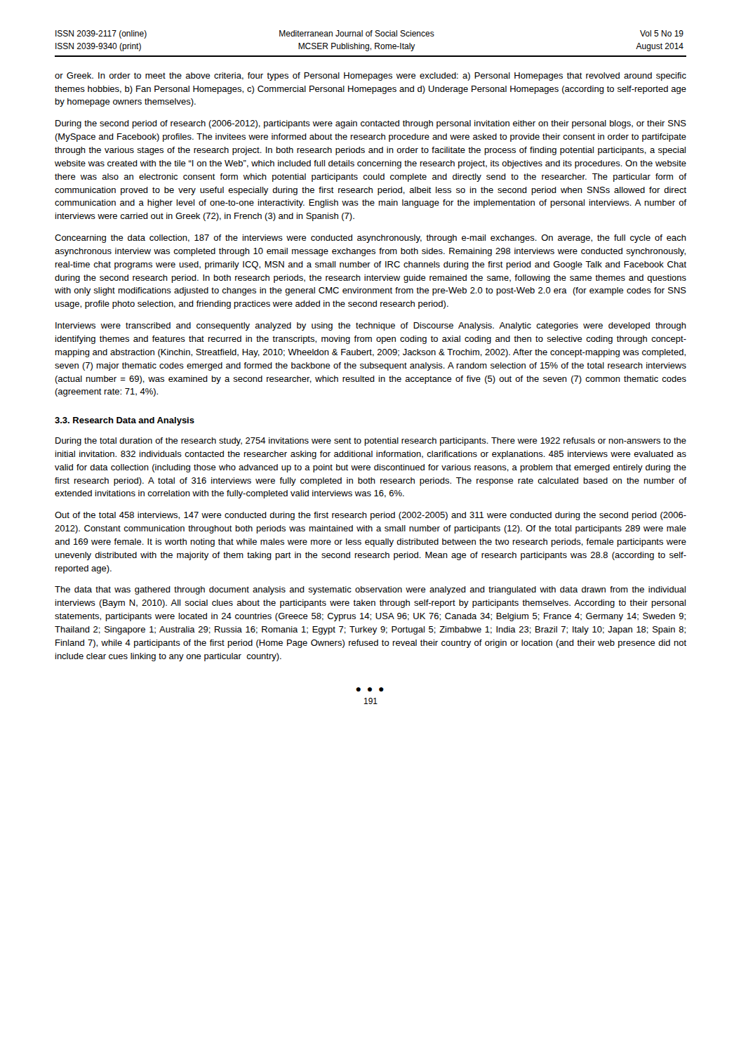| ISSN 2039-2117 (online) | Mediterranean Journal of Social Sciences | Vol 5 No 19 |
| ISSN 2039-9340 (print) | MCSER Publishing, Rome-Italy | August 2014 |
or Greek. In order to meet the above criteria, four types of Personal Homepages were excluded: a) Personal Homepages that revolved around specific themes hobbies, b) Fan Personal Homepages, c) Commercial Personal Homepages and d) Underage Personal Homepages (according to self-reported age by homepage owners themselves).
During the second period of research (2006-2012), participants were again contacted through personal invitation either on their personal blogs, or their SNS (MySpace and Facebook) profiles. The invitees were informed about the research procedure and were asked to provide their consent in order to partifcipate through the various stages of the research project. In both research periods and in order to facilitate the process of finding potential participants, a special website was created with the tile “I on the Web”, which included full details concerning the research project, its objectives and its procedures. On the website there was also an electronic consent form which potential participants could complete and directly send to the researcher. The particular form of communication proved to be very useful especially during the first research period, albeit less so in the second period when SNSs allowed for direct communication and a higher level of one-to-one interactivity. English was the main language for the implementation of personal interviews. A number of interviews were carried out in Greek (72), in French (3) and in Spanish (7).
Concearning the data collection, 187 of the interviews were conducted asynchronously, through e-mail exchanges. On average, the full cycle of each asynchronous interview was completed through 10 email message exchanges from both sides. Remaining 298 interviews were conducted synchronously, real-time chat programs were used, primarily ICQ, MSN and a small number of IRC channels during the first period and Google Talk and Facebook Chat during the second research period. In both research periods, the research interview guide remained the same, following the same themes and questions with only slight modifications adjusted to changes in the general CMC environment from the pre-Web 2.0 to post-Web 2.0 era (for example codes for SNS usage, profile photo selection, and friending practices were added in the second research period).
Interviews were transcribed and consequently analyzed by using the technique of Discourse Analysis. Analytic categories were developed through identifying themes and features that recurred in the transcripts, moving from open coding to axial coding and then to selective coding through concept-mapping and abstraction (Kinchin, Streatfield, Hay, 2010; Wheeldon & Faubert, 2009; Jackson & Trochim, 2002). After the concept-mapping was completed, seven (7) major thematic codes emerged and formed the backbone of the subsequent analysis. A random selection of 15% of the total research interviews (actual number = 69), was examined by a second researcher, which resulted in the acceptance of five (5) out of the seven (7) common thematic codes (agreement rate: 71, 4%).
3.3. Research Data and Analysis
During the total duration of the research study, 2754 invitations were sent to potential research participants. There were 1922 refusals or non-answers to the initial invitation. 832 individuals contacted the researcher asking for additional information, clarifications or explanations. 485 interviews were evaluated as valid for data collection (including those who advanced up to a point but were discontinued for various reasons, a problem that emerged entirely during the first research period). A total of 316 interviews were fully completed in both research periods. The response rate calculated based on the number of extended invitations in correlation with the fully-completed valid interviews was 16, 6%.
Out of the total 458 interviews, 147 were conducted during the first research period (2002-2005) and 311 were conducted during the second period (2006-2012). Constant communication throughout both periods was maintained with a small number of participants (12). Of the total participants 289 were male and 169 were female. It is worth noting that while males were more or less equally distributed between the two research periods, female participants were unevenly distributed with the majority of them taking part in the second research period. Mean age of research participants was 28.8 (according to self-reported age).
The data that was gathered through document analysis and systematic observation were analyzed and triangulated with data drawn from the individual interviews (Baym N, 2010). All social clues about the participants were taken through self-report by participants themselves. According to their personal statements, participants were located in 24 countries (Greece 58; Cyprus 14; USA 96; UK 76; Canada 34; Belgium 5; France 4; Germany 14; Sweden 9; Thailand 2; Singapore 1; Australia 29; Russia 16; Romania 1; Egypt 7; Turkey 9; Portugal 5; Zimbabwe 1; India 23; Brazil 7; Italy 10; Japan 18; Spain 8; Finland 7), while 4 participants of the first period (Home Page Owners) refused to reveal their country of origin or location (and their web presence did not include clear cues linking to any one particular country).
● ● ●
191